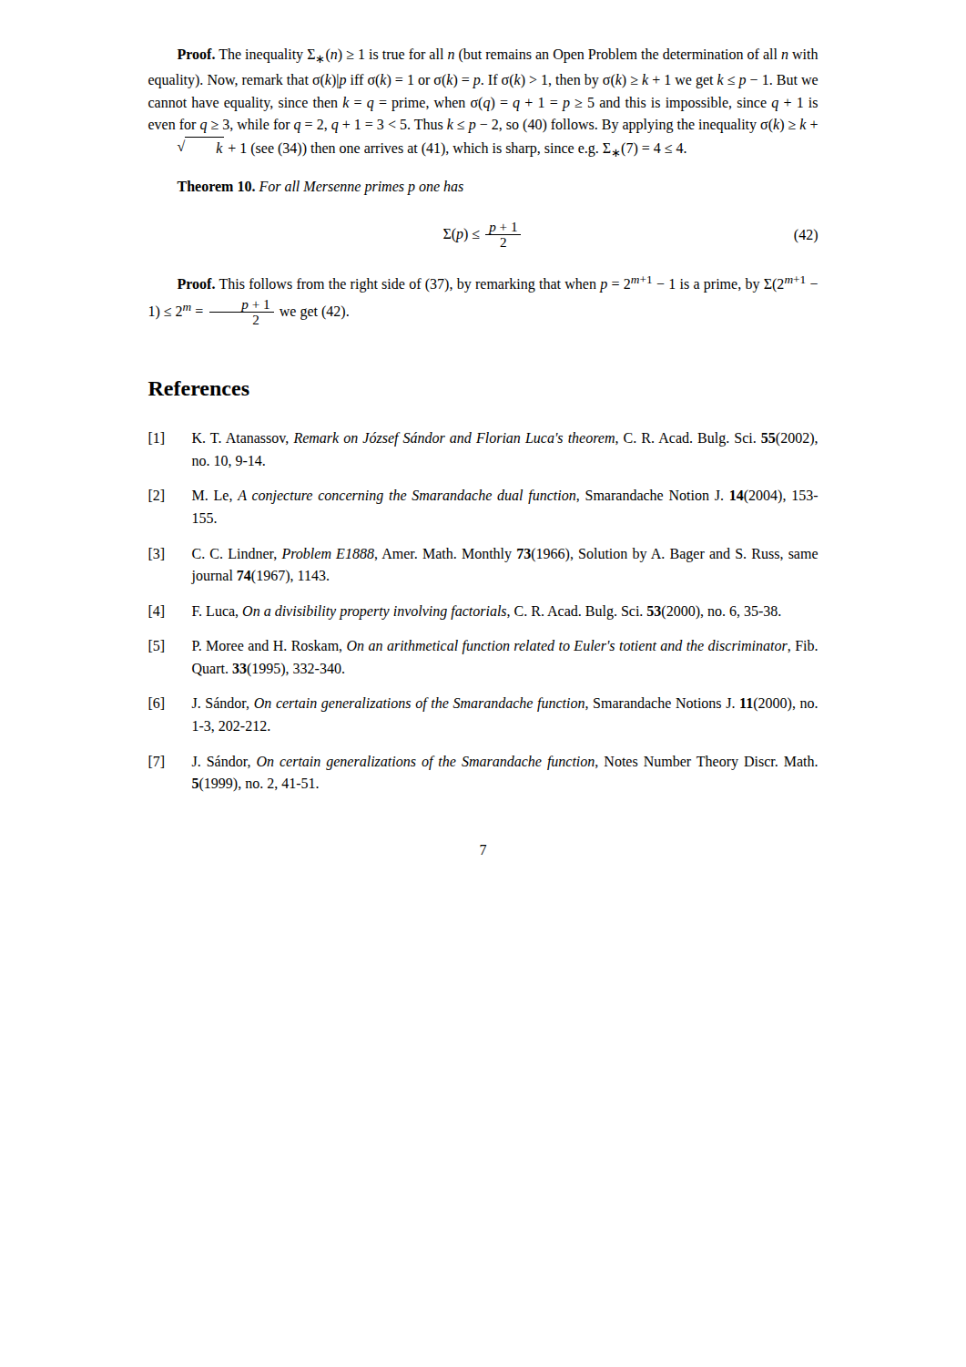Proof. The inequality Σ∗(n) ≥ 1 is true for all n (but remains an Open Problem the determination of all n with equality). Now, remark that σ(k)|p iff σ(k) = 1 or σ(k) = p. If σ(k) > 1, then by σ(k) ≥ k + 1 we get k ≤ p − 1. But we cannot have equality, since then k = q = prime, when σ(q) = q + 1 = p ≥ 5 and this is impossible, since q + 1 is even for q ≥ 3, while for q = 2, q + 1 = 3 < 5. Thus k ≤ p − 2, so (40) follows. By applying the inequality σ(k) ≥ k + k + 1 (see (34)) then one arrives at (41), which is sharp, since e.g. Σ∗(7) = 4 ≤ 4.
Theorem 10. For all Mersenne primes p one has
Σ(p) ≤ p + 12 (42)
Proof. This follows from the right side of (37), by remarking that when p = 2m+1 − 1 is a prime, by Σ(2m+1 − 1) ≤ 2m = p + 12 we get (42).
References
K. T. Atanassov, Remark on József Sándor and Florian Luca's theorem, C. R. Acad. Bulg. Sci. 55(2002), no. 10, 9-14.
M. Le, A conjecture concerning the Smarandache dual function, Smarandache Notion J. 14(2004), 153-155.
C. C. Lindner, Problem E1888, Amer. Math. Monthly 73(1966), Solution by A. Bager and S. Russ, same journal 74(1967), 1143.
F. Luca, On a divisibility property involving factorials, C. R. Acad. Bulg. Sci. 53(2000), no. 6, 35-38.
P. Moree and H. Roskam, On an arithmetical function related to Euler's totient and the discriminator, Fib. Quart. 33(1995), 332-340.
J. Sándor, On certain generalizations of the Smarandache function, Smarandache Notions J. 11(2000), no. 1-3, 202-212.
J. Sándor, On certain generalizations of the Smarandache function, Notes Number Theory Discr. Math. 5(1999), no. 2, 41-51.
7